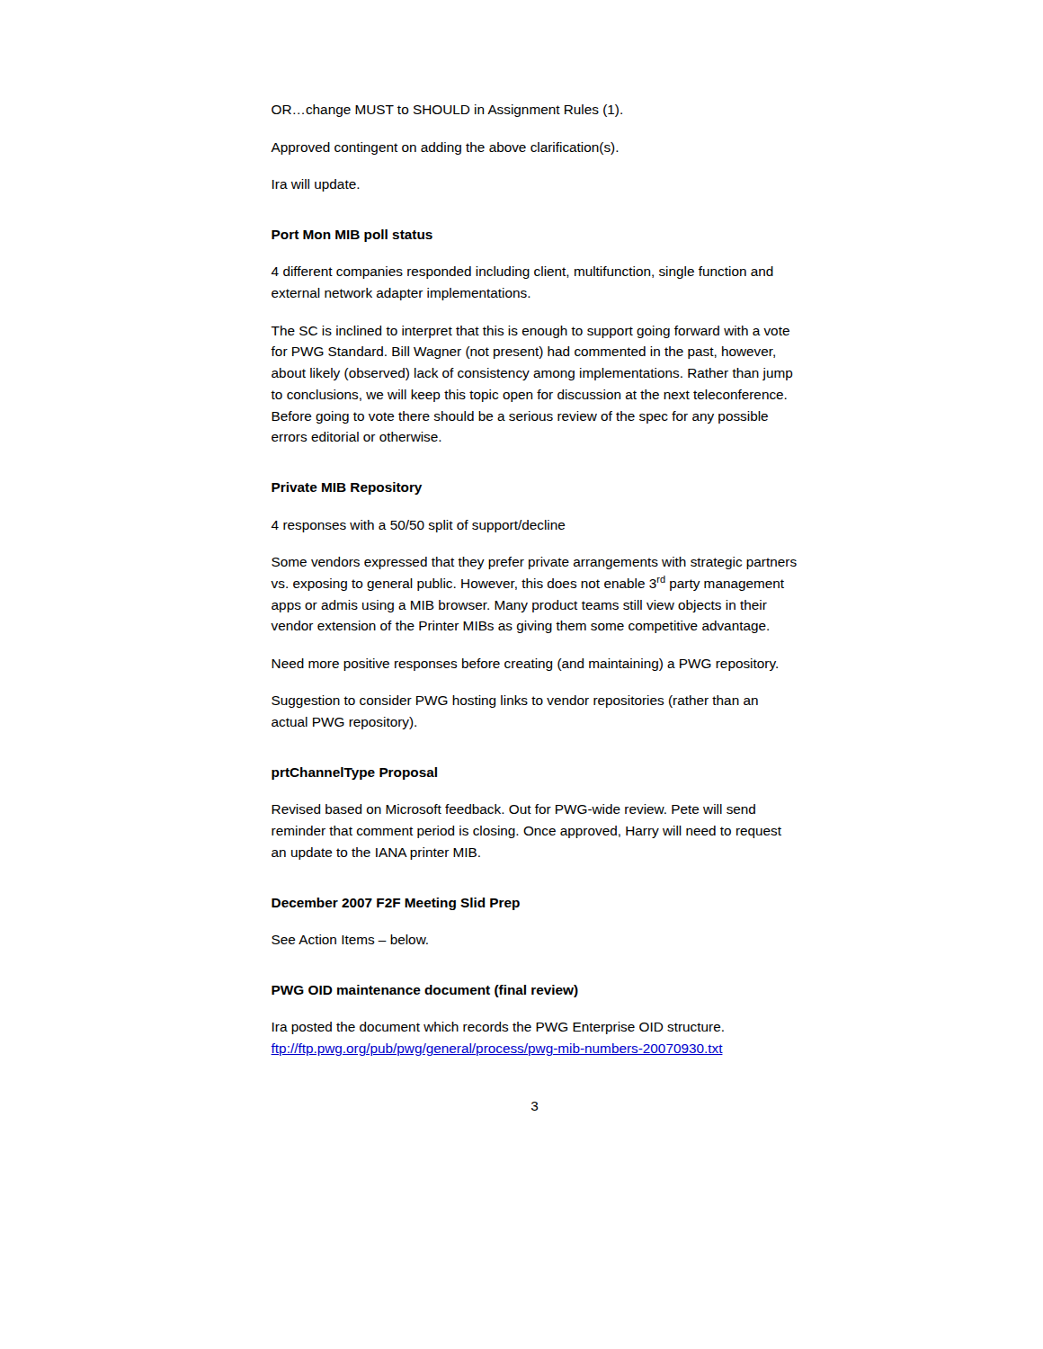OR…change MUST to SHOULD in Assignment Rules (1).
Approved contingent on adding the above clarification(s).
Ira will update.
Port Mon MIB poll status
4 different companies responded including client, multifunction, single function and external network adapter implementations.
The SC is inclined to interpret that this is enough to support going forward with a vote for PWG Standard. Bill Wagner (not present) had commented in the past, however, about likely (observed) lack of consistency among implementations. Rather than jump to conclusions, we will keep this topic open for discussion at the next teleconference. Before going to vote there should be a serious review of the spec for any possible errors editorial or otherwise.
Private MIB Repository
4 responses with a 50/50 split of support/decline
Some vendors expressed that they prefer private arrangements with strategic partners vs. exposing to general public. However, this does not enable 3rd party management apps or admis using a MIB browser. Many product teams still view objects in their vendor extension of the Printer MIBs as giving them some competitive advantage.
Need more positive responses before creating (and maintaining) a PWG repository.
Suggestion to consider PWG hosting links to vendor repositories (rather than an actual PWG repository).
prtChannelType Proposal
Revised based on Microsoft feedback. Out for PWG-wide review. Pete will send reminder that comment period is closing. Once approved, Harry will need to request an update to the IANA printer MIB.
December 2007 F2F Meeting Slid Prep
See Action Items – below.
PWG OID maintenance document (final review)
Ira posted the document which records the PWG Enterprise OID structure.
ftp://ftp.pwg.org/pub/pwg/general/process/pwg-mib-numbers-20070930.txt
3